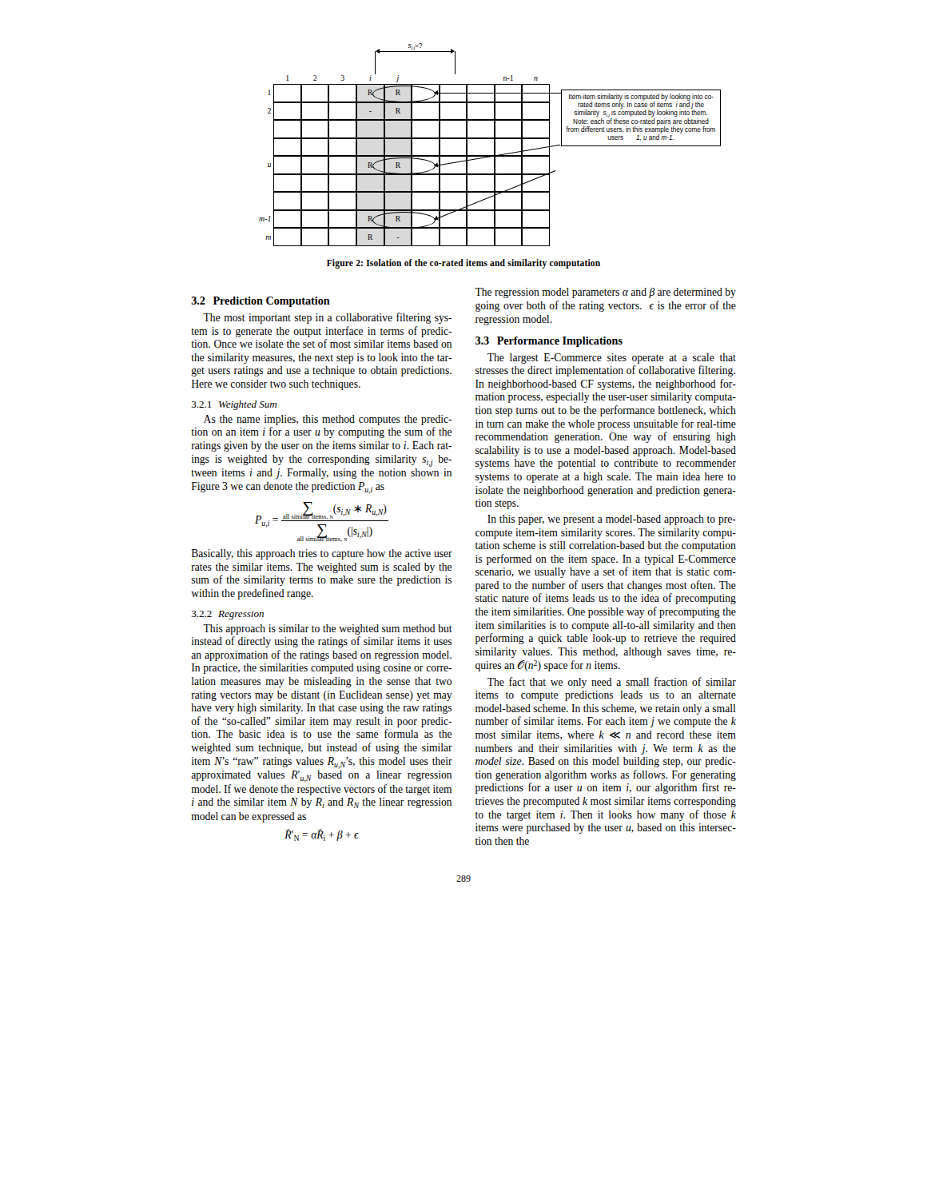si,j=?
123 i j n-1 n
1
R
R
2
-
R
u
R
R
m-1
R
R
m
R
-
Item-item similarity is computed by looking into co-rated items only. In case of items i and j the similarity si,j is computed by looking into them. Note: each of these co-rated pairs are obtained from different users, in this example they come from users 1, u and m-1.
Figure 2: Isolation of the co-rated items and similarity computation
3.2 Prediction Computation
The most important step in a collaborative filtering system is to generate the output interface in terms of prediction. Once we isolate the set of most similar items based on the similarity measures, the next step is to look into the target users ratings and use a technique to obtain predictions. Here we consider two such techniques.
3.2.1 Weighted Sum
As the name implies, this method computes the prediction on an item i for a user u by computing the sum of the ratings given by the user on the items similar to i. Each ratings is weighted by the corresponding similarity si,j between items i and j. Formally, using the notion shown in Figure 3 we can denote the prediction Pu,i as
Pu,i = ∑all similar items, n(si,N ∗ Ru,N) ∑all similar items, n(|si,N|)
Basically, this approach tries to capture how the active user rates the similar items. The weighted sum is scaled by the sum of the similarity terms to make sure the prediction is within the predefined range.
3.2.2 Regression
This approach is similar to the weighted sum method but instead of directly using the ratings of similar items it uses an approximation of the ratings based on regression model. In practice, the similarities computed using cosine or correlation measures may be misleading in the sense that two rating vectors may be distant (in Euclidean sense) yet may have very high similarity. In that case using the raw ratings of the “so-called” similar item may result in poor prediction. The basic idea is to use the same formula as the weighted sum technique, but instead of using the similar item N’s “raw” ratings values Ru,N’s, this model uses their approximated values R′u,N based on a linear regression model. If we denote the respective vectors of the target item i and the similar item N by Ri and RN the linear regression model can be expressed as
R′N = αRi + β + ϵ
The regression model parameters α and β are determined by going over both of the rating vectors. ϵ is the error of the regression model.
3.3 Performance Implications
The largest E-Commerce sites operate at a scale that stresses the direct implementation of collaborative filtering. In neighborhood-based CF systems, the neighborhood formation process, especially the user-user similarity computation step turns out to be the performance bottleneck, which in turn can make the whole process unsuitable for real-time recommendation generation. One way of ensuring high scalability is to use a model-based approach. Model-based systems have the potential to contribute to recommender systems to operate at a high scale. The main idea here to isolate the neighborhood generation and prediction generation steps.
In this paper, we present a model-based approach to precompute item-item similarity scores. The similarity computation scheme is still correlation-based but the computation is performed on the item space. In a typical E-Commerce scenario, we usually have a set of item that is static compared to the number of users that changes most often. The static nature of items leads us to the idea of precomputing the item similarities. One possible way of precomputing the item similarities is to compute all-to-all similarity and then performing a quick table look-up to retrieve the required similarity values. This method, although saves time, requires an 𝒪(n 2) space for n items.
The fact that we only need a small fraction of similar items to compute predictions leads us to an alternate model-based scheme. In this scheme, we retain only a small number of similar items. For each item j we compute the k most similar items, where k ≪ n and record these item numbers and their similarities with j. We term k as the model size. Based on this model building step, our prediction generation algorithm works as follows. For generating predictions for a user u on item i, our algorithm first retrieves the precomputed k most similar items corresponding to the target item i. Then it looks how many of those k items were purchased by the user u, based on this intersection then the
289